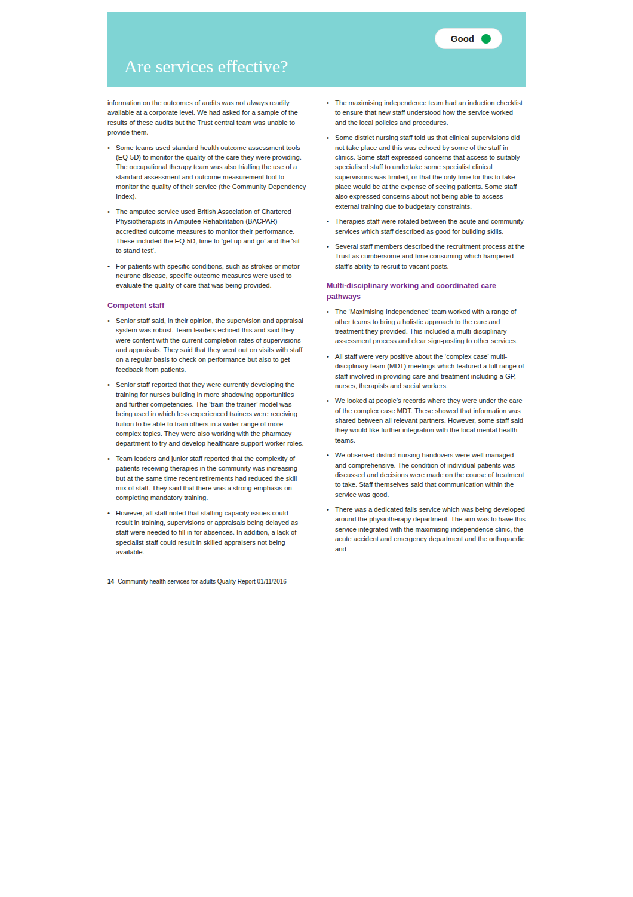Good
Are services effective?
information on the outcomes of audits was not always readily available at a corporate level. We had asked for a sample of the results of these audits but the Trust central team was unable to provide them.
Some teams used standard health outcome assessment tools (EQ-5D) to monitor the quality of the care they were providing. The occupational therapy team was also trialling the use of a standard assessment and outcome measurement tool to monitor the quality of their service (the Community Dependency Index).
The amputee service used British Association of Chartered Physiotherapists in Amputee Rehabilitation (BACPAR) accredited outcome measures to monitor their performance. These included the EQ-5D, time to ‘get up and go’ and the ‘sit to stand test’.
For patients with specific conditions, such as strokes or motor neurone disease, specific outcome measures were used to evaluate the quality of care that was being provided.
Competent staff
Senior staff said, in their opinion, the supervision and appraisal system was robust. Team leaders echoed this and said they were content with the current completion rates of supervisions and appraisals. They said that they went out on visits with staff on a regular basis to check on performance but also to get feedback from patients.
Senior staff reported that they were currently developing the training for nurses building in more shadowing opportunities and further competencies. The ‘train the trainer’ model was being used in which less experienced trainers were receiving tuition to be able to train others in a wider range of more complex topics. They were also working with the pharmacy department to try and develop healthcare support worker roles.
Team leaders and junior staff reported that the complexity of patients receiving therapies in the community was increasing but at the same time recent retirements had reduced the skill mix of staff. They said that there was a strong emphasis on completing mandatory training.
However, all staff noted that staffing capacity issues could result in training, supervisions or appraisals being delayed as staff were needed to fill in for absences. In addition, a lack of specialist staff could result in skilled appraisers not being available.
The maximising independence team had an induction checklist to ensure that new staff understood how the service worked and the local policies and procedures.
Some district nursing staff told us that clinical supervisions did not take place and this was echoed by some of the staff in clinics. Some staff expressed concerns that access to suitably specialised staff to undertake some specialist clinical supervisions was limited, or that the only time for this to take place would be at the expense of seeing patients. Some staff also expressed concerns about not being able to access external training due to budgetary constraints.
Therapies staff were rotated between the acute and community services which staff described as good for building skills.
Several staff members described the recruitment process at the Trust as cumbersome and time consuming which hampered staff’s ability to recruit to vacant posts.
Multi-disciplinary working and coordinated care pathways
The ‘Maximising Independence’ team worked with a range of other teams to bring a holistic approach to the care and treatment they provided. This included a multi-disciplinary assessment process and clear sign-posting to other services.
All staff were very positive about the ‘complex case’ multi-disciplinary team (MDT) meetings which featured a full range of staff involved in providing care and treatment including a GP, nurses, therapists and social workers.
We looked at people’s records where they were under the care of the complex case MDT. These showed that information was shared between all relevant partners. However, some staff said they would like further integration with the local mental health teams.
We observed district nursing handovers were well-managed and comprehensive. The condition of individual patients was discussed and decisions were made on the course of treatment to take. Staff themselves said that communication within the service was good.
There was a dedicated falls service which was being developed around the physiotherapy department. The aim was to have this service integrated with the maximising independence clinic, the acute accident and emergency department and the orthopaedic and
14 Community health services for adults Quality Report 01/11/2016